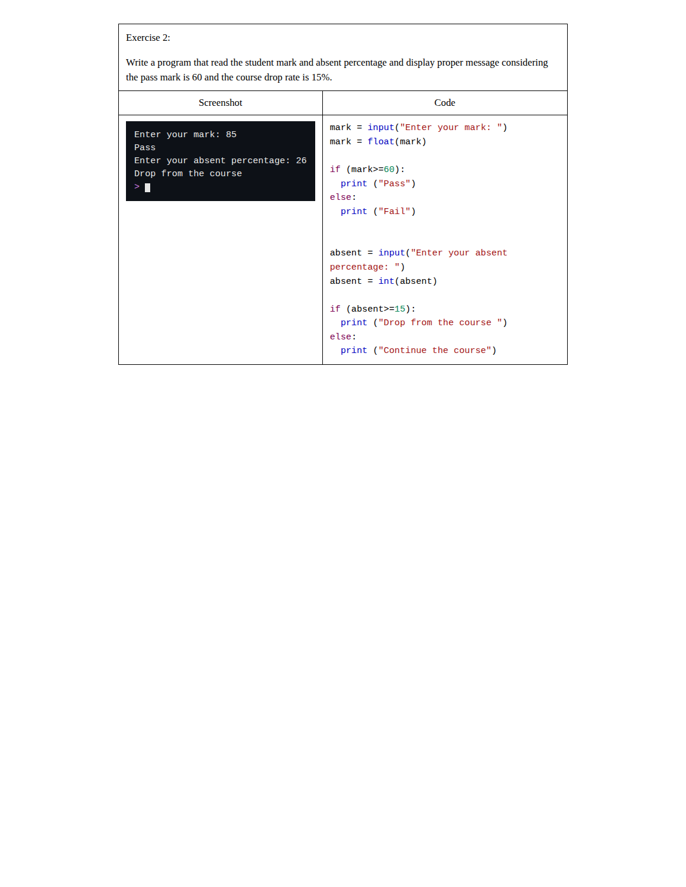| Exercise 2: Write a program that read the student mark and absent percentage and display proper message considering the pass mark is 60 and the course drop rate is 15%. |
| Screenshot | Code |
| Enter your mark: 85 Pass Enter your absent percentage: 26 Drop from the course > | mark = input ( "Enter your mark: " ) mark = float (mark) if (mark>= 60 ): print ( "Pass" ) else : print ( "Fail" ) absent = input ( "Enter your absent percentage: " ) absent = int (absent) if (absent>= 15 ): print ( "Drop from the course " ) else : print ( "Continue the course" ) |